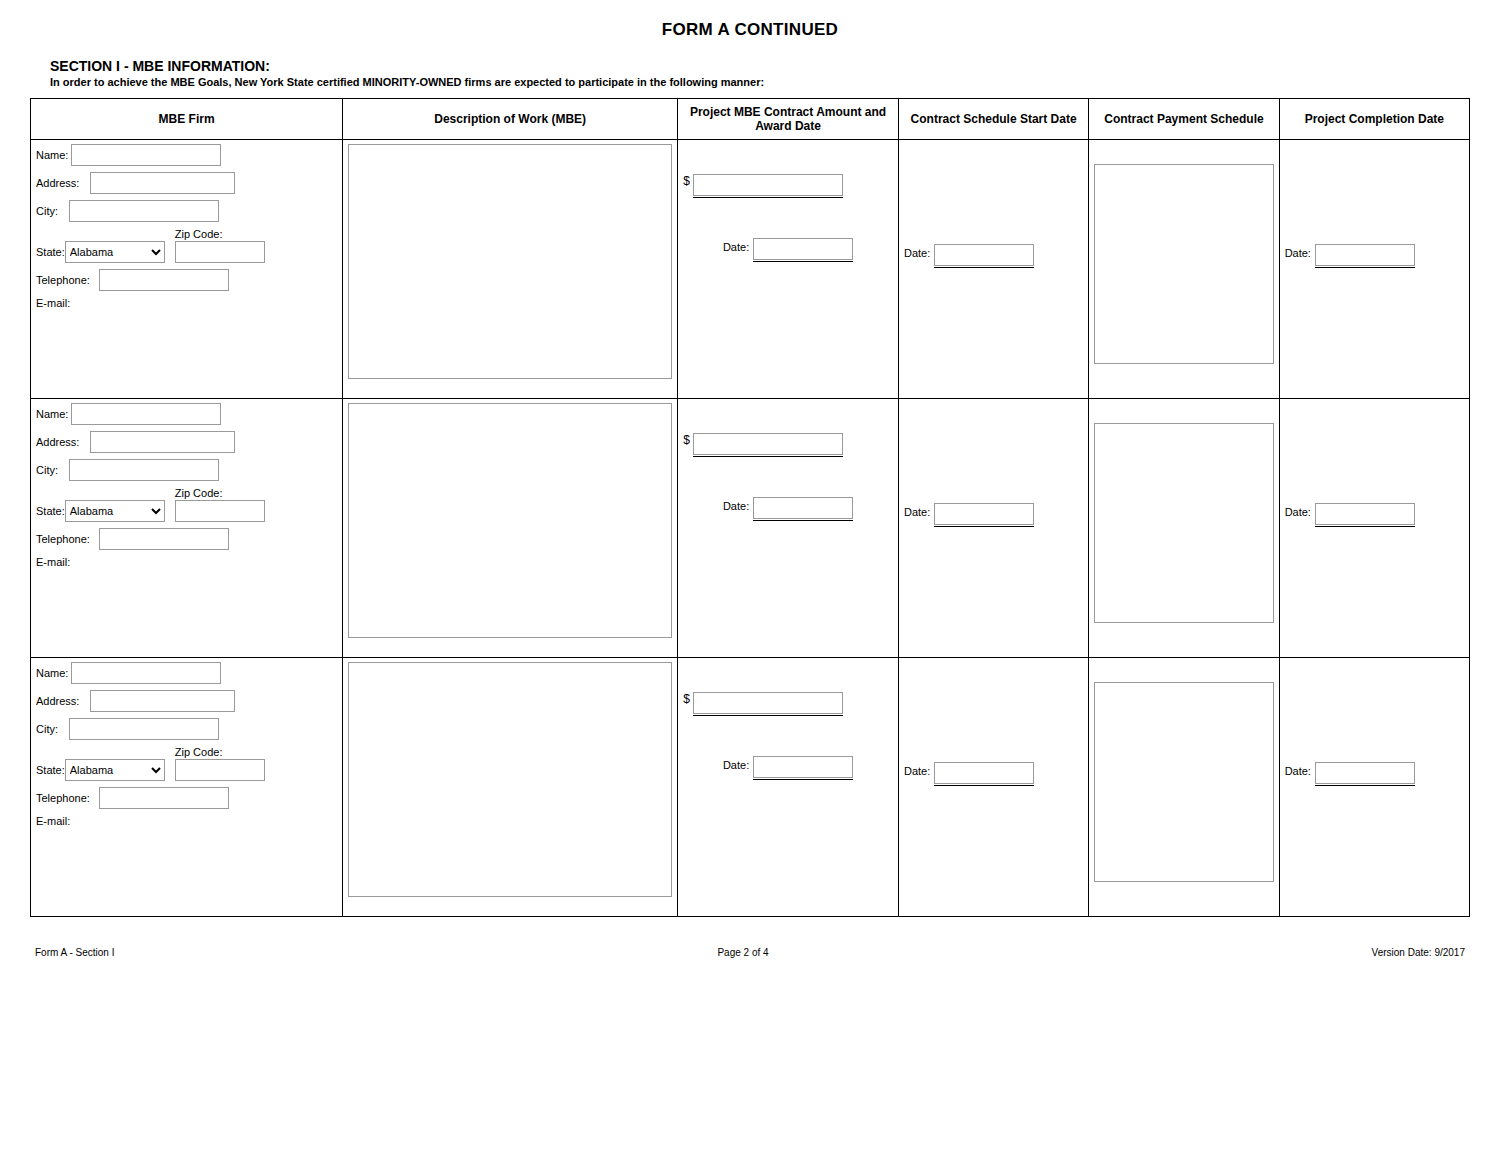FORM A CONTINUED
SECTION I - MBE INFORMATION:
In order to achieve the MBE Goals, New York State certified MINORITY-OWNED firms are expected to participate in the following manner:
| MBE Firm | Description of Work (MBE) | Project MBE Contract Amount and Award Date | Contract Schedule Start Date | Contract Payment Schedule | Project Completion Date |
| --- | --- | --- | --- | --- | --- |
| Name: Address: City: State: Alabama Alaska Arizona Arkansas California Colorado Connecticut Delaware Florida Georgia Hawaii Idaho Illinois Indiana Iowa Kansas Kentucky Louisiana Maine Maryland Massachusetts Michigan Minnesota Mississippi Missouri Montana Nebraska Nevada New Hampshire New Jersey New Mexico New York North Carolina North Dakota Ohio Oklahoma Oregon Pennsylvania Rhode Island South Carolina South Dakota Tennessee Texas Utah Vermont Virginia Washington West Virginia Wisconsin Wyoming Zip Code: Telephone: E-mail: | | $ Date: | Date: | | Date: |
| Name: Address: City: State: Alabama Alaska Arizona Arkansas California Colorado Connecticut Delaware Florida Georgia Hawaii Idaho Illinois Indiana Iowa Kansas Kentucky Louisiana Maine Maryland Massachusetts Michigan Minnesota Mississippi Missouri Montana Nebraska Nevada New Hampshire New Jersey New Mexico New York North Carolina North Dakota Ohio Oklahoma Oregon Pennsylvania Rhode Island South Carolina South Dakota Tennessee Texas Utah Vermont Virginia Washington West Virginia Wisconsin Wyoming Zip Code: Telephone: E-mail: | | $ Date: | Date: | | Date: |
| Name: Address: City: State: Alabama Alaska Arizona Arkansas California Colorado Connecticut Delaware Florida Georgia Hawaii Idaho Illinois Indiana Iowa Kansas Kentucky Louisiana Maine Maryland Massachusetts Michigan Minnesota Mississippi Missouri Montana Nebraska Nevada New Hampshire New Jersey New Mexico New York North Carolina North Dakota Ohio Oklahoma Oregon Pennsylvania Rhode Island South Carolina South Dakota Tennessee Texas Utah Vermont Virginia Washington West Virginia Wisconsin Wyoming Zip Code: Telephone: E-mail: | | $ Date: | Date: | | Date: |
Form A - Section I Page 2 of 4 Version Date: 9/2017